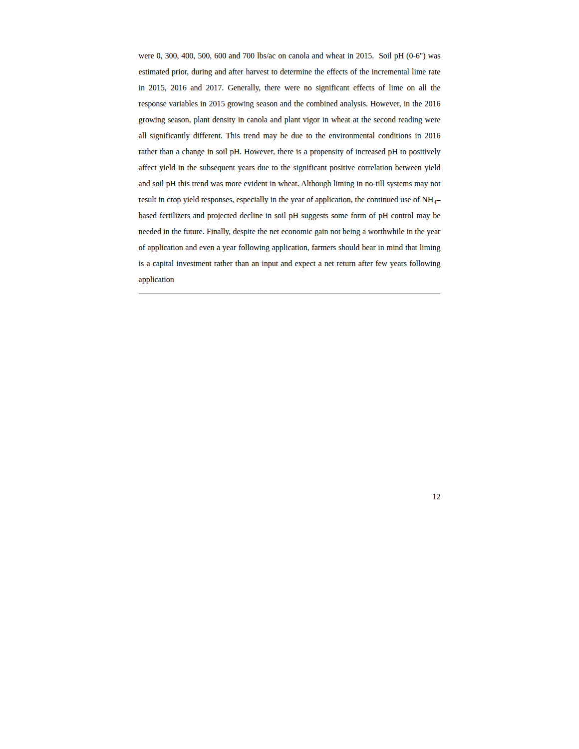were 0, 300, 400, 500, 600 and 700 lbs/ac on canola and wheat in 2015. Soil pH (0-6") was estimated prior, during and after harvest to determine the effects of the incremental lime rate in 2015, 2016 and 2017. Generally, there were no significant effects of lime on all the response variables in 2015 growing season and the combined analysis. However, in the 2016 growing season, plant density in canola and plant vigor in wheat at the second reading were all significantly different. This trend may be due to the environmental conditions in 2016 rather than a change in soil pH. However, there is a propensity of increased pH to positively affect yield in the subsequent years due to the significant positive correlation between yield and soil pH this trend was more evident in wheat. Although liming in no-till systems may not result in crop yield responses, especially in the year of application, the continued use of NH4–based fertilizers and projected decline in soil pH suggests some form of pH control may be needed in the future. Finally, despite the net economic gain not being a worthwhile in the year of application and even a year following application, farmers should bear in mind that liming is a capital investment rather than an input and expect a net return after few years following application
12